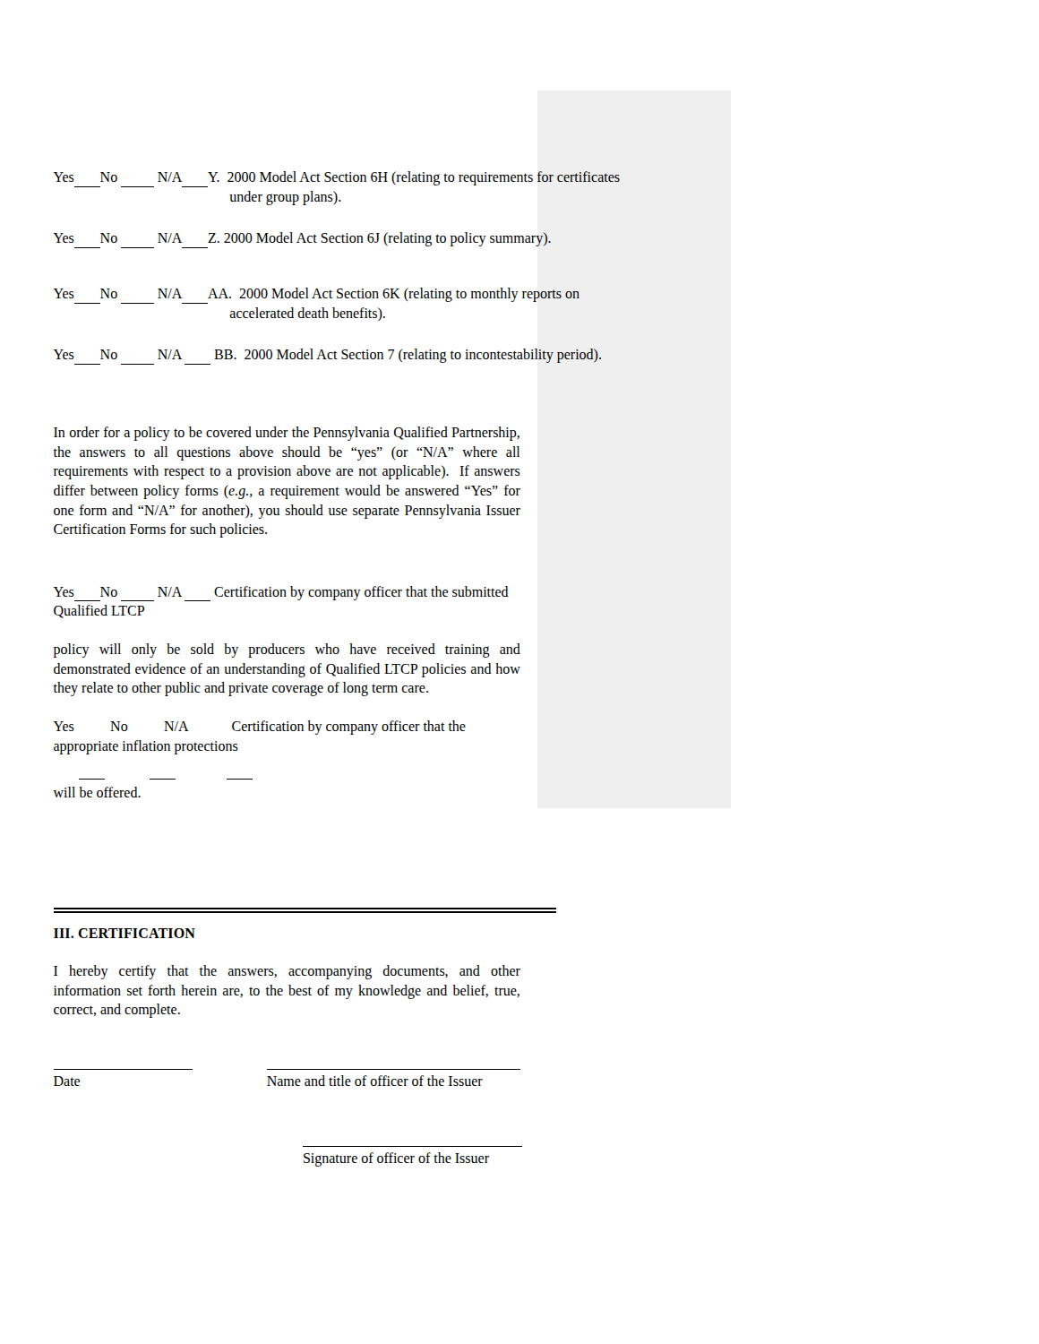Yes No N/A Y. 2000 Model Act Section 6H (relating to requirements for certificates under group plans).
Yes No N/A Z. 2000 Model Act Section 6J (relating to policy summary).
Yes No N/A AA. 2000 Model Act Section 6K (relating to monthly reports on accelerated death benefits).
Yes No N/A BB. 2000 Model Act Section 7 (relating to incontestability period).
In order for a policy to be covered under the Pennsylvania Qualified Partnership, the answers to all questions above should be “yes” (or “N/A” where all requirements with respect to a provision above are not applicable). If answers differ between policy forms (e.g., a requirement would be answered “Yes” for one form and “N/A” for another), you should use separate Pennsylvania Issuer Certification Forms for such policies.
Yes No N/A Certification by company officer that the submitted Qualified LTCP
policy will only be sold by producers who have received training and demonstrated evidence of an understanding of Qualified LTCP policies and how they relate to other public and private coverage of long term care.
Yes No N/A Certification by company officer that the appropriate inflation protections
will be offered.
III. CERTIFICATION
I hereby certify that the answers, accompanying documents, and other information set forth herein are, to the best of my knowledge and belief, true, correct, and complete.
Date
Name and title of officer of the Issuer
Signature of officer of the Issuer